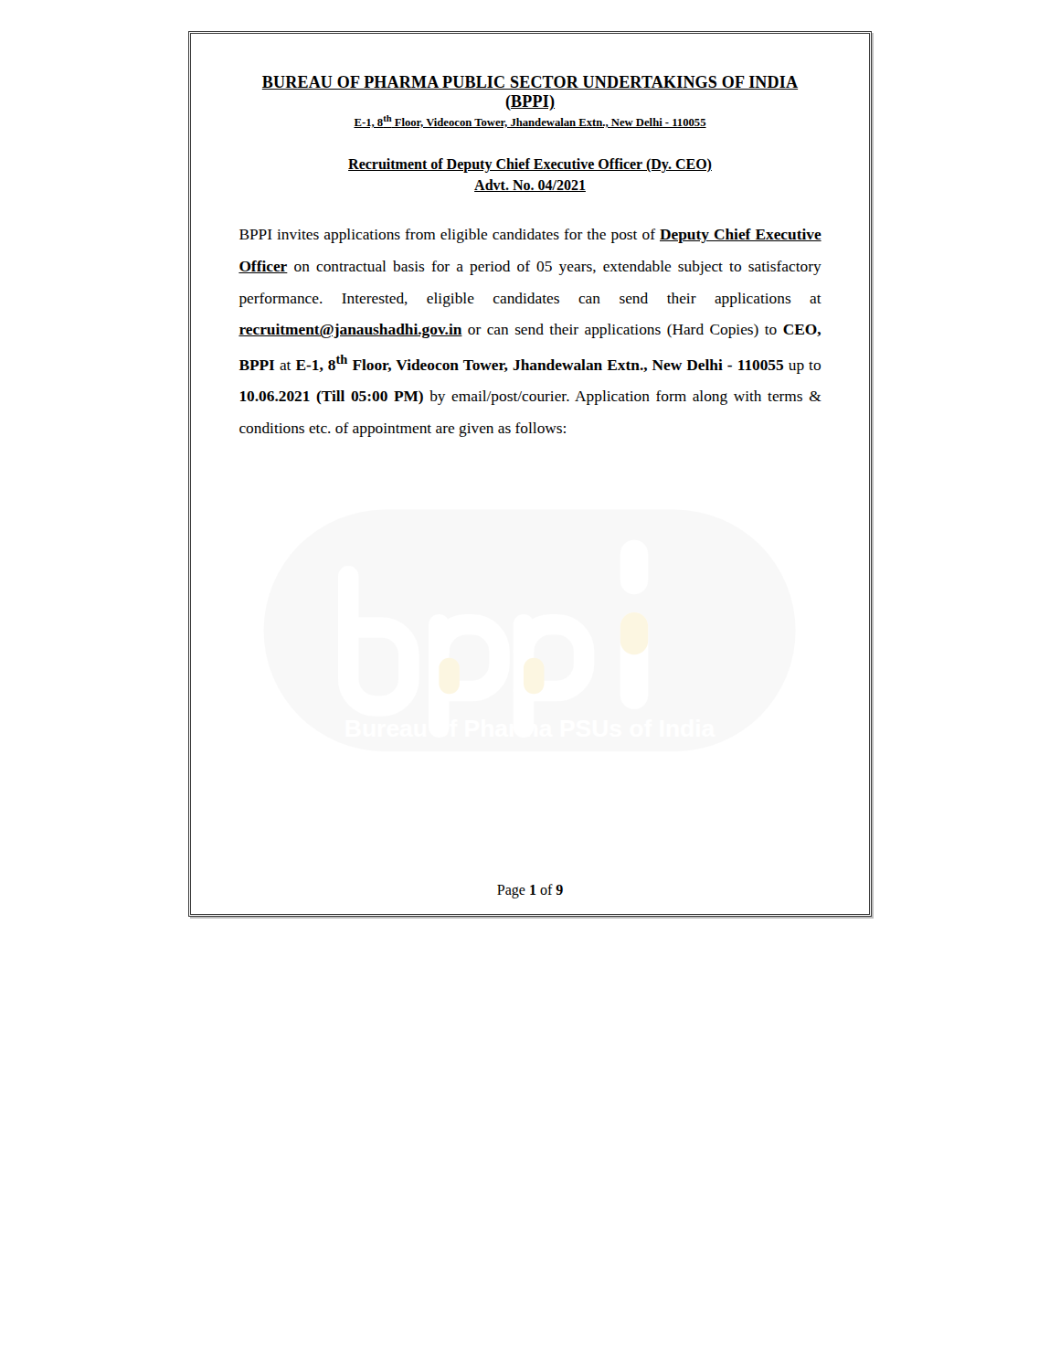BUREAU OF PHARMA PUBLIC SECTOR UNDERTAKINGS OF INDIA (BPPI)
E-1, 8th Floor, Videocon Tower, Jhandewalan Extn., New Delhi - 110055
Recruitment of Deputy Chief Executive Officer (Dy. CEO)
Advt. No. 04/2021
BPPI invites applications from eligible candidates for the post of Deputy Chief Executive Officer on contractual basis for a period of 05 years, extendable subject to satisfactory performance. Interested, eligible candidates can send their applications at recruitment@janaushadhi.gov.in or can send their applications (Hard Copies) to CEO, BPPI at E-1, 8th Floor, Videocon Tower, Jhandewalan Extn., New Delhi - 110055 up to 10.06.2021 (Till 05:00 PM) by email/post/courier. Application form along with terms & conditions etc. of appointment are given as follows:
Bureau of Pharma PSUs of India
Page 1 of 9